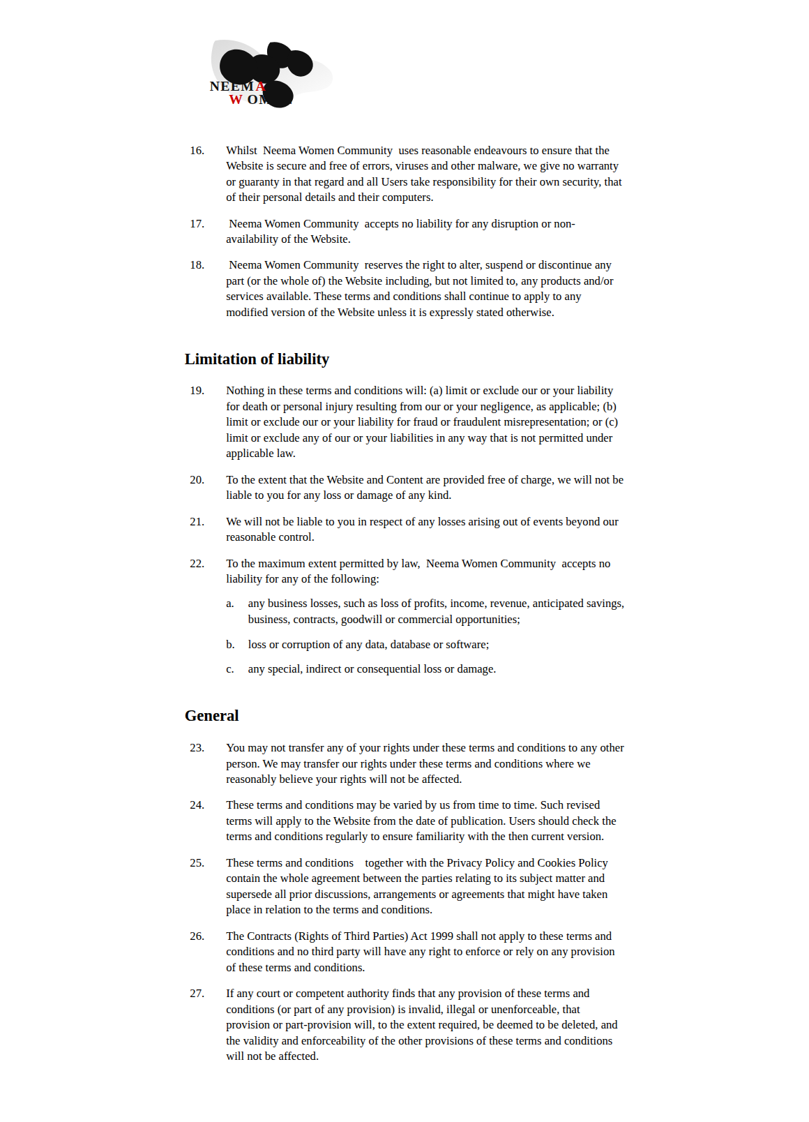NEEM A W OMEN
16. Whilst Neema Women Community uses reasonable endeavours to ensure that the Website is secure and free of errors, viruses and other malware, we give no warranty or guaranty in that regard and all Users take responsibility for their own security, that of their personal details and their computers.
17. Neema Women Community accepts no liability for any disruption or non-availability of the Website.
18. Neema Women Community reserves the right to alter, suspend or discontinue any part (or the whole of) the Website including, but not limited to, any products and/or services available. These terms and conditions shall continue to apply to any modified version of the Website unless it is expressly stated otherwise.
Limitation of liability
19. Nothing in these terms and conditions will: (a) limit or exclude our or your liability for death or personal injury resulting from our or your negligence, as applicable; (b) limit or exclude our or your liability for fraud or fraudulent misrepresentation; or (c) limit or exclude any of our or your liabilities in any way that is not permitted under applicable law.
20. To the extent that the Website and Content are provided free of charge, we will not be liable to you for any loss or damage of any kind.
21. We will not be liable to you in respect of any losses arising out of events beyond our reasonable control.
22. To the maximum extent permitted by law, Neema Women Community accepts no liability for any of the following:
a. any business losses, such as loss of profits, income, revenue, anticipated savings, business, contracts, goodwill or commercial opportunities;
b. loss or corruption of any data, database or software;
c. any special, indirect or consequential loss or damage.
General
23. You may not transfer any of your rights under these terms and conditions to any other person. We may transfer our rights under these terms and conditions where we reasonably believe your rights will not be affected.
24. These terms and conditions may be varied by us from time to time. Such revised terms will apply to the Website from the date of publication. Users should check the terms and conditions regularly to ensure familiarity with the then current version.
25. These terms and conditions together with the Privacy Policy and Cookies Policy contain the whole agreement between the parties relating to its subject matter and supersede all prior discussions, arrangements or agreements that might have taken place in relation to the terms and conditions.
26. The Contracts (Rights of Third Parties) Act 1999 shall not apply to these terms and conditions and no third party will have any right to enforce or rely on any provision of these terms and conditions.
27. If any court or competent authority finds that any provision of these terms and conditions (or part of any provision) is invalid, illegal or unenforceable, that provision or part-provision will, to the extent required, be deemed to be deleted, and the validity and enforceability of the other provisions of these terms and conditions will not be affected.